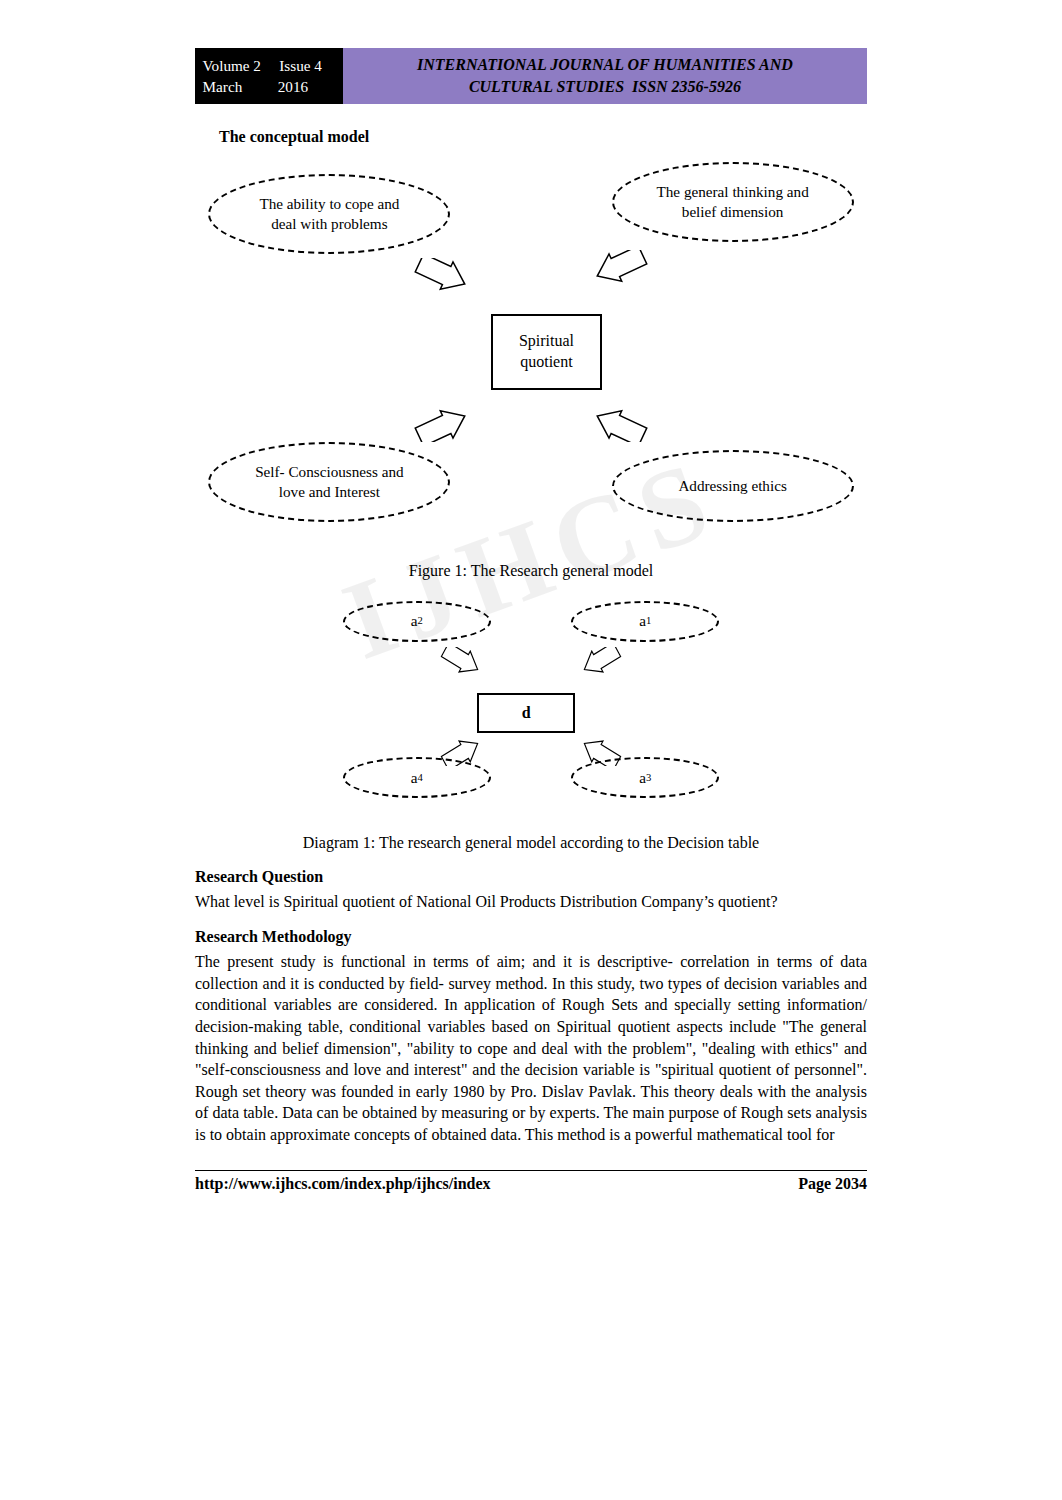IJHCS
Volume 2 Issue 4
March 2016
INTERNATIONAL JOURNAL OF HUMANITIES AND
CULTURAL STUDIES ISSN 2356-5926
The conceptual model
The ability to cope and
deal with problems
The general thinking and
belief dimension
Self- Consciousness and
love and Interest
Addressing ethics
Spiritual
quotient
Figure 1: The Research general model
a2
a1
a4
a3
d
Diagram 1: The research general model according to the Decision table
Research Question
What level is Spiritual quotient of National Oil Products Distribution Company’s quotient?
Research Methodology
The present study is functional in terms of aim; and it is descriptive- correlation in terms of data collection and it is conducted by field- survey method. In this study, two types of decision variables and conditional variables are considered. In application of Rough Sets and specially setting information/ decision-making table, conditional variables based on Spiritual quotient aspects include "The general thinking and belief dimension", "ability to cope and deal with the problem", "dealing with ethics" and "self-consciousness and love and interest" and the decision variable is "spiritual quotient of personnel". Rough set theory was founded in early 1980 by Pro. Dislav Pavlak. This theory deals with the analysis of data table. Data can be obtained by measuring or by experts. The main purpose of Rough sets analysis is to obtain approximate concepts of obtained data. This method is a powerful mathematical tool for
http://www.ijhcs.com/index.php/ijhcs/index Page 2034